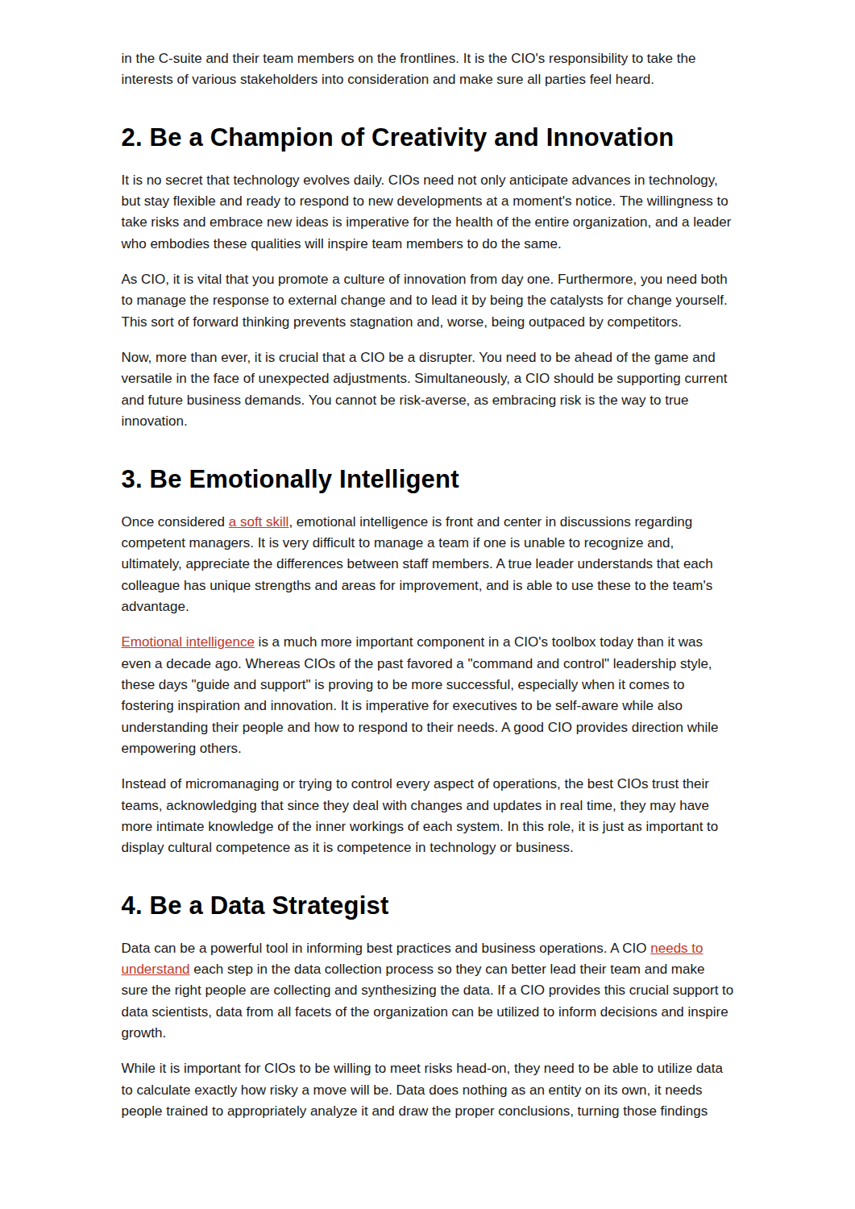in the C-suite and their team members on the frontlines. It is the CIO's responsibility to take the interests of various stakeholders into consideration and make sure all parties feel heard.
2. Be a Champion of Creativity and Innovation
It is no secret that technology evolves daily. CIOs need not only anticipate advances in technology, but stay flexible and ready to respond to new developments at a moment's notice. The willingness to take risks and embrace new ideas is imperative for the health of the entire organization, and a leader who embodies these qualities will inspire team members to do the same.
As CIO, it is vital that you promote a culture of innovation from day one. Furthermore, you need both to manage the response to external change and to lead it by being the catalysts for change yourself. This sort of forward thinking prevents stagnation and, worse, being outpaced by competitors.
Now, more than ever, it is crucial that a CIO be a disrupter. You need to be ahead of the game and versatile in the face of unexpected adjustments. Simultaneously, a CIO should be supporting current and future business demands. You cannot be risk-averse, as embracing risk is the way to true innovation.
3. Be Emotionally Intelligent
Once considered a soft skill, emotional intelligence is front and center in discussions regarding competent managers. It is very difficult to manage a team if one is unable to recognize and, ultimately, appreciate the differences between staff members. A true leader understands that each colleague has unique strengths and areas for improvement, and is able to use these to the team's advantage.
Emotional intelligence is a much more important component in a CIO's toolbox today than it was even a decade ago. Whereas CIOs of the past favored a "command and control" leadership style, these days "guide and support" is proving to be more successful, especially when it comes to fostering inspiration and innovation. It is imperative for executives to be self-aware while also understanding their people and how to respond to their needs. A good CIO provides direction while empowering others.
Instead of micromanaging or trying to control every aspect of operations, the best CIOs trust their teams, acknowledging that since they deal with changes and updates in real time, they may have more intimate knowledge of the inner workings of each system. In this role, it is just as important to display cultural competence as it is competence in technology or business.
4. Be a Data Strategist
Data can be a powerful tool in informing best practices and business operations. A CIO needs to understand each step in the data collection process so they can better lead their team and make sure the right people are collecting and synthesizing the data. If a CIO provides this crucial support to data scientists, data from all facets of the organization can be utilized to inform decisions and inspire growth.
While it is important for CIOs to be willing to meet risks head-on, they need to be able to utilize data to calculate exactly how risky a move will be. Data does nothing as an entity on its own, it needs people trained to appropriately analyze it and draw the proper conclusions, turning those findings